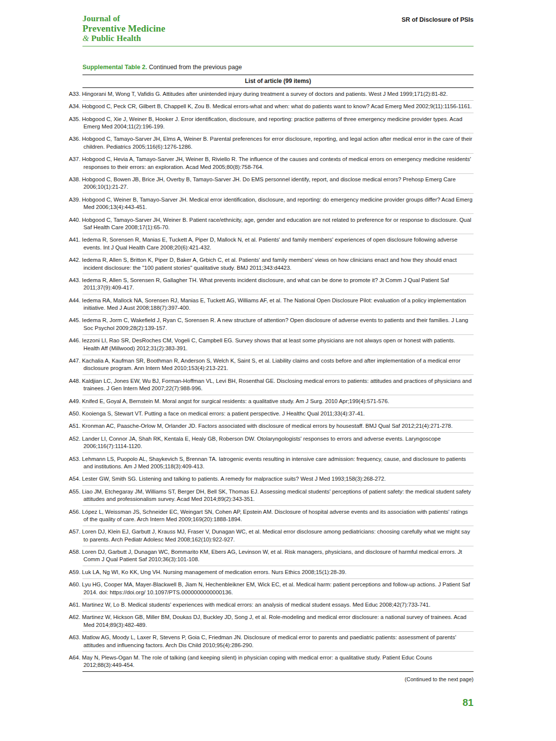Journal of
Preventive Medicine
& Public Health
SR of Disclosure of PSIs
Supplemental Table 2. Continued from the previous page
| List of article (99 items) |
| --- |
| A33. Hingorani M, Wong T, Vafidis G. Attitudes after unintended injury during treatment a survey of doctors and patients. West J Med 1999;171(2):81-82. |
| A34. Hobgood C, Peck CR, Gilbert B, Chappell K, Zou B. Medical errors-what and when: what do patients want to know? Acad Emerg Med 2002;9(11):1156-1161. |
| A35. Hobgood C, Xie J, Weiner B, Hooker J. Error identification, disclosure, and reporting: practice patterns of three emergency medicine provider types. Acad Emerg Med 2004;11(2):196-199. |
| A36. Hobgood C, Tamayo-Sarver JH, Elms A, Weiner B. Parental preferences for error disclosure, reporting, and legal action after medical error in the care of their children. Pediatrics 2005;116(6):1276-1286. |
| A37. Hobgood C, Hevia A, Tamayo-Sarver JH, Weiner B, Riviello R. The influence of the causes and contexts of medical errors on emergency medicine residents' responses to their errors: an exploration. Acad Med 2005;80(8):758-764. |
| A38. Hobgood C, Bowen JB, Brice JH, Overby B, Tamayo-Sarver JH. Do EMS personnel identify, report, and disclose medical errors? Prehosp Emerg Care 2006;10(1):21-27. |
| A39. Hobgood C, Weiner B, Tamayo-Sarver JH. Medical error identification, disclosure, and reporting: do emergency medicine provider groups differ? Acad Emerg Med 2006;13(4):443-451. |
| A40. Hobgood C, Tamayo-Sarver JH, Weiner B. Patient race/ethnicity, age, gender and education are not related to preference for or response to disclosure. Qual Saf Health Care 2008;17(1):65-70. |
| A41. Iedema R, Sorensen R, Manias E, Tuckett A, Piper D, Mallock N, et al. Patients' and family members' experiences of open disclosure following adverse events. Int J Qual Health Care 2008;20(6):421-432. |
| A42. Iedema R, Allen S, Britton K, Piper D, Baker A, Grbich C, et al. Patients' and family members' views on how clinicians enact and how they should enact incident disclosure: the "100 patient stories" qualitative study. BMJ 2011;343:d4423. |
| A43. Iedema R, Allen S, Sorensen R, Gallagher TH. What prevents incident disclosure, and what can be done to promote it? Jt Comm J Qual Patient Saf 2011;37(9):409-417. |
| A44. Iedema RA, Mallock NA, Sorensen RJ, Manias E, Tuckett AG, Williams AF, et al. The National Open Disclosure Pilot: evaluation of a policy implementation initiative. Med J Aust 2008;188(7):397-400. |
| A45. Iedema R, Jorm C, Wakefield J, Ryan C, Sorensen R. A new structure of attention? Open disclosure of adverse events to patients and their families. J Lang Soc Psychol 2009;28(2):139-157. |
| A46. Iezzoni LI, Rao SR, DesRoches CM, Vogeli C, Campbell EG. Survey shows that at least some physicians are not always open or honest with patients. Health Aff (Millwood) 2012;31(2):383-391. |
| A47. Kachalia A, Kaufman SR, Boothman R, Anderson S, Welch K, Saint S, et al. Liability claims and costs before and after implementation of a medical error disclosure program. Ann Intern Med 2010;153(4):213-221. |
| A48. Kaldjian LC, Jones EW, Wu BJ, Forman-Hoffman VL, Levi BH, Rosenthal GE. Disclosing medical errors to patients: attitudes and practices of physicians and trainees. J Gen Intern Med 2007;22(7):988-996. |
| A49. Knifed E, Goyal A, Bernstein M. Moral angst for surgical residents: a qualitative study. Am J Surg. 2010 Apr;199(4):571-576. |
| A50. Kooienga S, Stewart VT. Putting a face on medical errors: a patient perspective. J Healthc Qual 2011;33(4):37-41. |
| A51. Kronman AC, Paasche-Orlow M, Orlander JD. Factors associated with disclosure of medical errors by housestaff. BMJ Qual Saf 2012;21(4):271-278. |
| A52. Lander LI, Connor JA, Shah RK, Kentala E, Healy GB, Roberson DW. Otolaryngologists' responses to errors and adverse events. Laryngoscope 2006;116(7):1114-1120. |
| A53. Lehmann LS, Puopolo AL, Shaykevich S, Brennan TA. Iatrogenic events resulting in intensive care admission: frequency, cause, and disclosure to patients and institutions. Am J Med 2005;118(3):409-413. |
| A54. Lester GW, Smith SG. Listening and talking to patients. A remedy for malpractice suits? West J Med 1993;158(3):268-272. |
| A55. Liao JM, Etchegaray JM, Williams ST, Berger DH, Bell SK, Thomas EJ. Assessing medical students' perceptions of patient safety: the medical student safety attitudes and professionalism survey. Acad Med 2014;89(2):343-351. |
| A56. López L, Weissman JS, Schneider EC, Weingart SN, Cohen AP, Epstein AM. Disclosure of hospital adverse events and its association with patients' ratings of the quality of care. Arch Intern Med 2009;169(20):1888-1894. |
| A57. Loren DJ, Klein EJ, Garbutt J, Krauss MJ, Fraser V, Dunagan WC, et al. Medical error disclosure among pediatricians: choosing carefully what we might say to parents. Arch Pediatr Adolesc Med 2008;162(10):922-927. |
| A58. Loren DJ, Garbutt J, Dunagan WC, Bommarito KM, Ebers AG, Levinson W, et al. Risk managers, physicians, and disclosure of harmful medical errors. Jt Comm J Qual Patient Saf 2010;36(3):101-108. |
| A59. Luk LA, Ng WI, Ko KK, Ung VH. Nursing management of medication errors. Nurs Ethics 2008;15(1):28-39. |
| A60. Lyu HG, Cooper MA, Mayer-Blackwell B, Jiam N, Hechenbleikner EM, Wick EC, et al. Medical harm: patient perceptions and follow-up actions. J Patient Saf 2014. doi: https://doi.org/ 10.1097/PTS.0000000000000136. |
| A61. Martinez W, Lo B. Medical students' experiences with medical errors: an analysis of medical student essays. Med Educ 2008;42(7):733-741. |
| A62. Martinez W, Hickson GB, Miller BM, Doukas DJ, Buckley JD, Song J, et al. Role-modeling and medical error disclosure: a national survey of trainees. Acad Med 2014;89(3):482-489. |
| A63. Matlow AG, Moody L, Laxer R, Stevens P, Goia C, Friedman JN. Disclosure of medical error to parents and paediatric patients: assessment of parents' attitudes and influencing factors. Arch Dis Child 2010;95(4):286-290. |
| A64. May N, Plews-Ogan M. The role of talking (and keeping silent) in physician coping with medical error: a qualitative study. Patient Educ Couns 2012;88(3):449-454. |
(Continued to the next page)
81